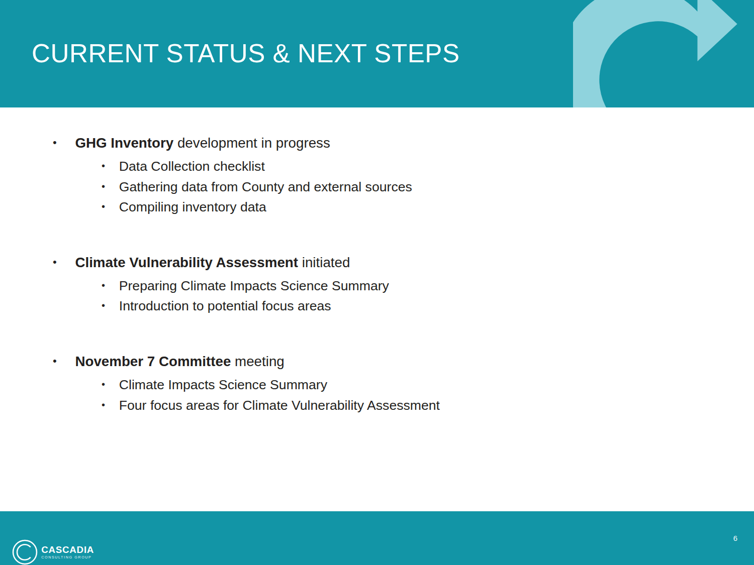Current Status & Next Steps
GHG Inventory development in progress
Data Collection checklist
Gathering data from County and external sources
Compiling inventory data
Climate Vulnerability Assessment initiated
Preparing Climate Impacts Science Summary
Introduction to potential focus areas
November 7 Committee meeting
Climate Impacts Science Summary
Four focus areas for Climate Vulnerability Assessment
CASCADIA CONSULTING GROUP
6